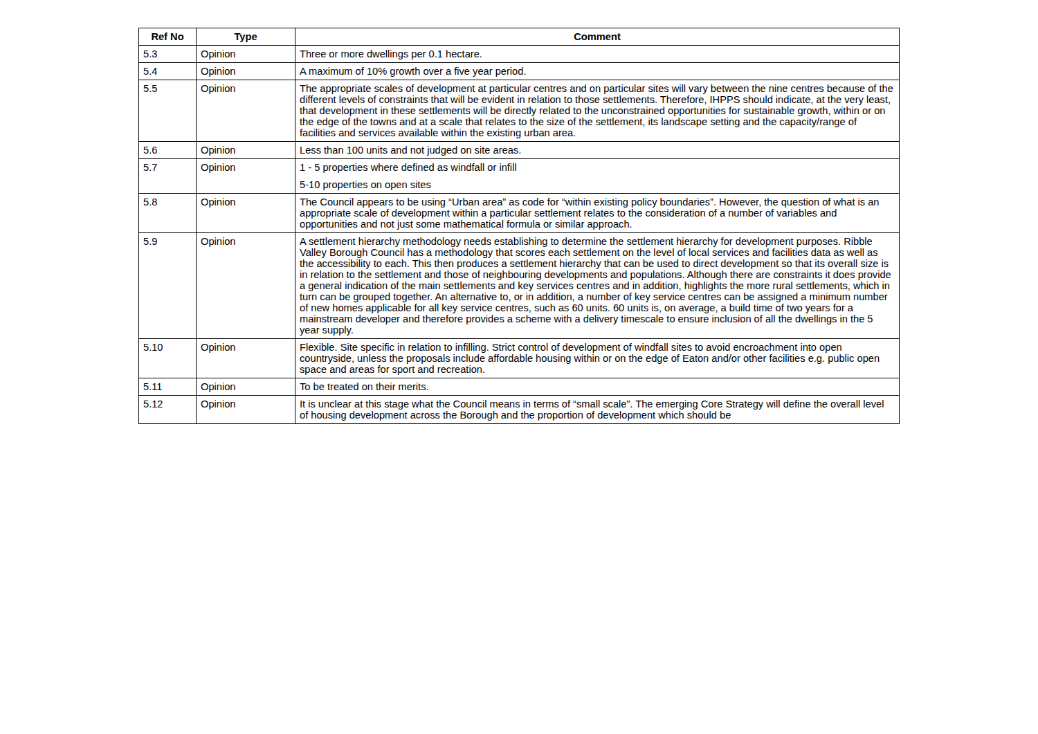| Ref No | Type | Comment |
| --- | --- | --- |
| 5.3 | Opinion | Three or more dwellings per 0.1 hectare. |
| 5.4 | Opinion | A maximum of 10% growth over a five year period. |
| 5.5 | Opinion | The appropriate scales of development at particular centres and on particular sites will vary between the nine centres because of the different levels of constraints that will be evident in relation to those settlements. Therefore, IHPPS should indicate, at the very least, that development in these settlements will be directly related to the unconstrained opportunities for sustainable growth, within or on the edge of the towns and at a scale that relates to the size of the settlement, its landscape setting and the capacity/range of facilities and services available within the existing urban area. |
| 5.6 | Opinion | Less than 100 units and not judged on site areas. |
| 5.7 | Opinion | 1 - 5 properties where defined as windfall or infill 5-10 properties on open sites |
| 5.8 | Opinion | The Council appears to be using “Urban area” as code for “within existing policy boundaries”. However, the question of what is an appropriate scale of development within a particular settlement relates to the consideration of a number of variables and opportunities and not just some mathematical formula or similar approach. |
| 5.9 | Opinion | A settlement hierarchy methodology needs establishing to determine the settlement hierarchy for development purposes. Ribble Valley Borough Council has a methodology that scores each settlement on the level of local services and facilities data as well as the accessibility to each. This then produces a settlement hierarchy that can be used to direct development so that its overall size is in relation to the settlement and those of neighbouring developments and populations. Although there are constraints it does provide a general indication of the main settlements and key services centres and in addition, highlights the more rural settlements, which in turn can be grouped together. An alternative to, or in addition, a number of key service centres can be assigned a minimum number of new homes applicable for all key service centres, such as 60 units. 60 units is, on average, a build time of two years for a mainstream developer and therefore provides a scheme with a delivery timescale to ensure inclusion of all the dwellings in the 5 year supply. |
| 5.10 | Opinion | Flexible. Site specific in relation to infilling. Strict control of development of windfall sites to avoid encroachment into open countryside, unless the proposals include affordable housing within or on the edge of Eaton and/or other facilities e.g. public open space and areas for sport and recreation. |
| 5.11 | Opinion | To be treated on their merits. |
| 5.12 | Opinion | It is unclear at this stage what the Council means in terms of “small scale”. The emerging Core Strategy will define the overall level of housing development across the Borough and the proportion of development which should be |